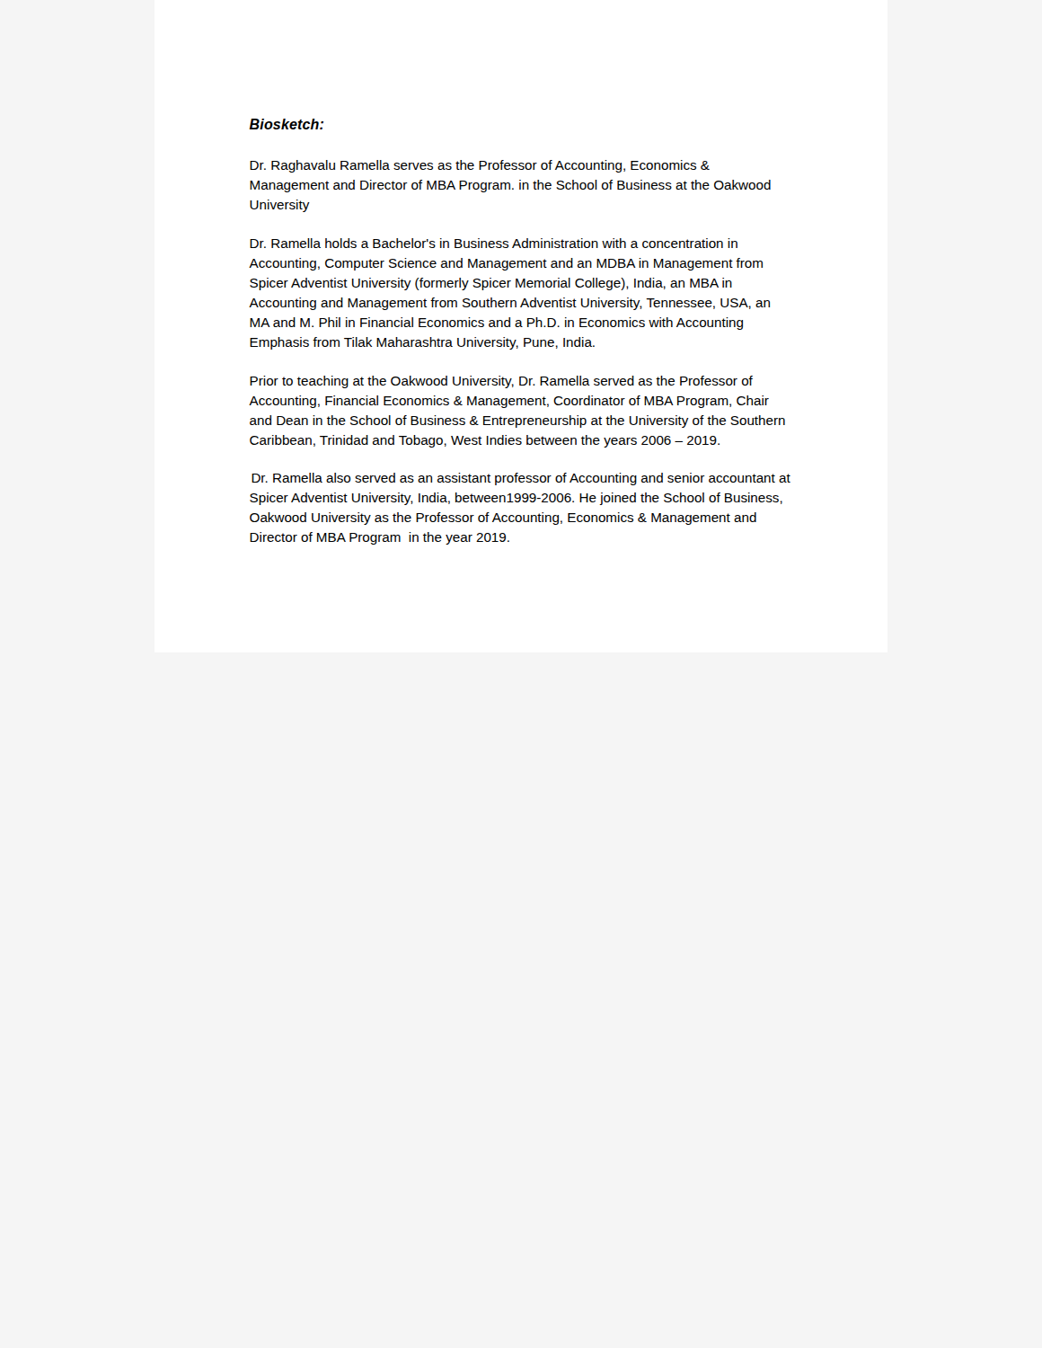Biosketch:
Dr. Raghavalu Ramella serves as the Professor of Accounting, Economics & Management and Director of MBA Program. in the School of Business at the Oakwood University
Dr. Ramella holds a Bachelor's in Business Administration with a concentration in Accounting, Computer Science and Management and an MDBA in Management from Spicer Adventist University (formerly Spicer Memorial College), India, an MBA in Accounting and Management from Southern Adventist University, Tennessee, USA, an MA and M. Phil in Financial Economics and a Ph.D. in Economics with Accounting Emphasis from Tilak Maharashtra University, Pune, India.
Prior to teaching at the Oakwood University, Dr. Ramella served as the Professor of Accounting, Financial Economics & Management, Coordinator of MBA Program, Chair and Dean in the School of Business & Entrepreneurship at the University of the Southern Caribbean, Trinidad and Tobago, West Indies between the years 2006 – 2019.
Dr. Ramella also served as an assistant professor of Accounting and senior accountant at Spicer Adventist University, India, between1999-2006. He joined the School of Business, Oakwood University as the Professor of Accounting, Economics & Management and Director of MBA Program in the year 2019.